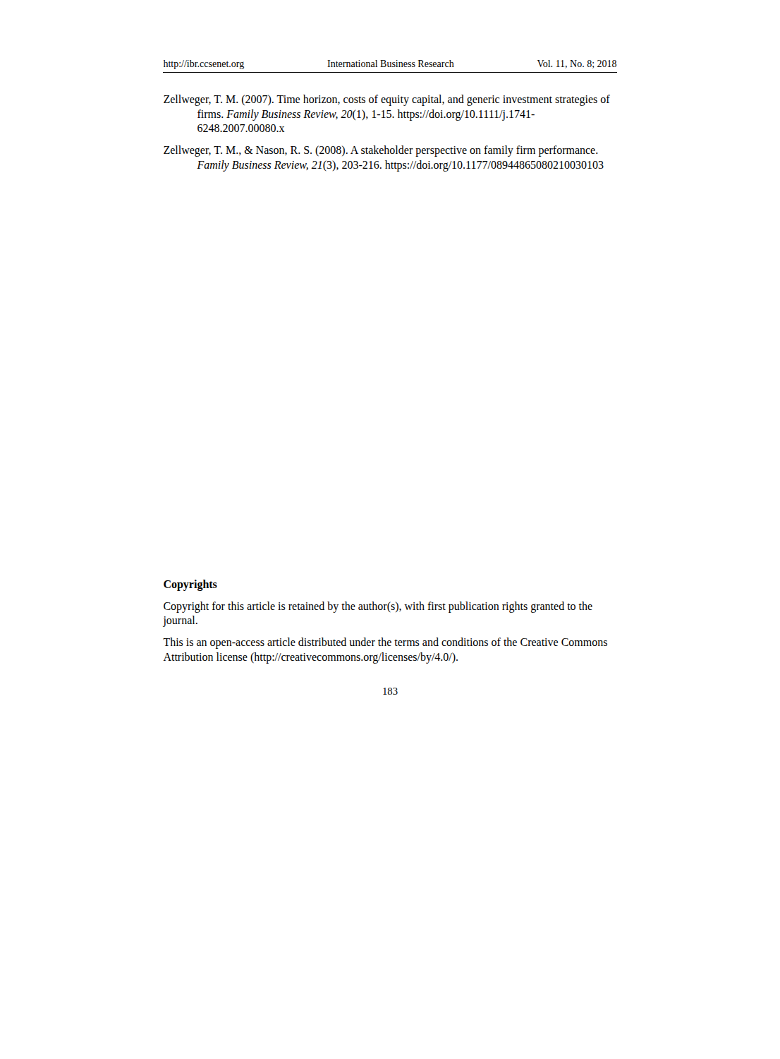http://ibr.ccsenet.org International Business Research Vol. 11, No. 8; 2018
Zellweger, T. M. (2007). Time horizon, costs of equity capital, and generic investment strategies of firms. Family Business Review, 20(1), 1-15. https://doi.org/10.1111/j.1741-6248.2007.00080.x
Zellweger, T. M., & Nason, R. S. (2008). A stakeholder perspective on family firm performance. Family Business Review, 21(3), 203-216. https://doi.org/10.1177/08944865080210030103
Copyrights
Copyright for this article is retained by the author(s), with first publication rights granted to the journal.
This is an open-access article distributed under the terms and conditions of the Creative Commons Attribution license (http://creativecommons.org/licenses/by/4.0/).
183